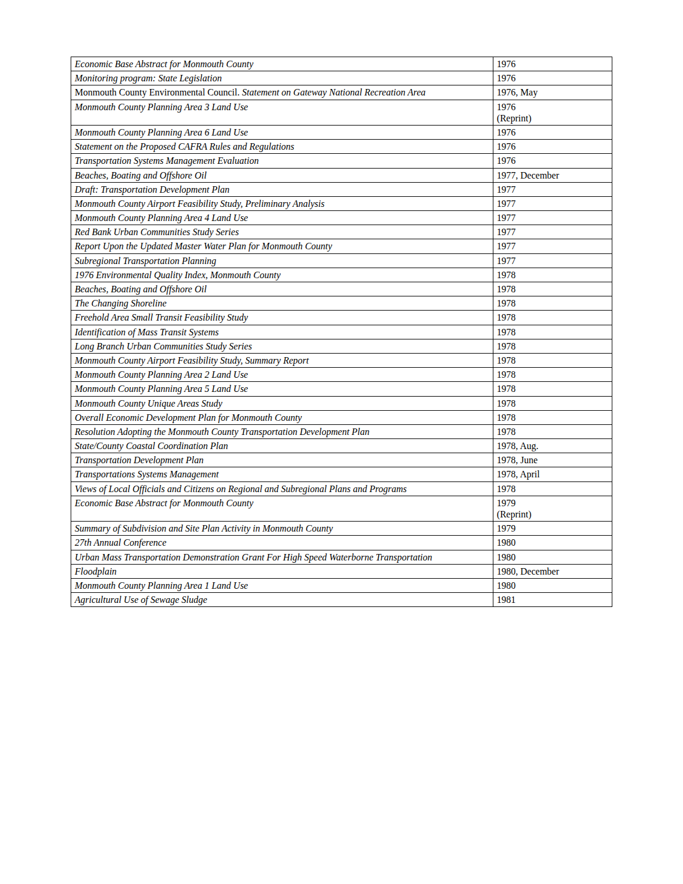| Economic Base Abstract for Monmouth County | 1976 |
| Monitoring program: State Legislation | 1976 |
| Monmouth County Environmental Council. Statement on Gateway National Recreation Area | 1976, May |
| Monmouth County Planning Area 3 Land Use | 1976 (Reprint) |
| Monmouth County Planning Area 6 Land Use | 1976 |
| Statement on the Proposed CAFRA Rules and Regulations | 1976 |
| Transportation Systems Management Evaluation | 1976 |
| Beaches, Boating and Offshore Oil | 1977, December |
| Draft: Transportation Development Plan | 1977 |
| Monmouth County Airport Feasibility Study, Preliminary Analysis | 1977 |
| Monmouth County Planning Area 4 Land Use | 1977 |
| Red Bank Urban Communities Study Series | 1977 |
| Report Upon the Updated Master Water Plan for Monmouth County | 1977 |
| Subregional Transportation Planning | 1977 |
| 1976 Environmental Quality Index, Monmouth County | 1978 |
| Beaches, Boating and Offshore Oil | 1978 |
| The Changing Shoreline | 1978 |
| Freehold Area Small Transit Feasibility Study | 1978 |
| Identification of Mass Transit Systems | 1978 |
| Long Branch Urban Communities Study Series | 1978 |
| Monmouth County Airport Feasibility Study, Summary Report | 1978 |
| Monmouth County Planning Area 2 Land Use | 1978 |
| Monmouth County Planning Area 5 Land Use | 1978 |
| Monmouth County Unique Areas Study | 1978 |
| Overall Economic Development Plan for Monmouth County | 1978 |
| Resolution Adopting the Monmouth County Transportation Development Plan | 1978 |
| State/County Coastal Coordination Plan | 1978, Aug. |
| Transportation Development Plan | 1978, June |
| Transportations Systems Management | 1978, April |
| Views of Local Officials and Citizens on Regional and Subregional Plans and Programs | 1978 |
| Economic Base Abstract for Monmouth County | 1979 (Reprint) |
| Summary of Subdivision and Site Plan Activity in Monmouth County | 1979 |
| 27th Annual Conference | 1980 |
| Urban Mass Transportation Demonstration Grant For High Speed Waterborne Transportation | 1980 |
| Floodplain | 1980, December |
| Monmouth County Planning Area 1 Land Use | 1980 |
| Agricultural Use of Sewage Sludge | 1981 |